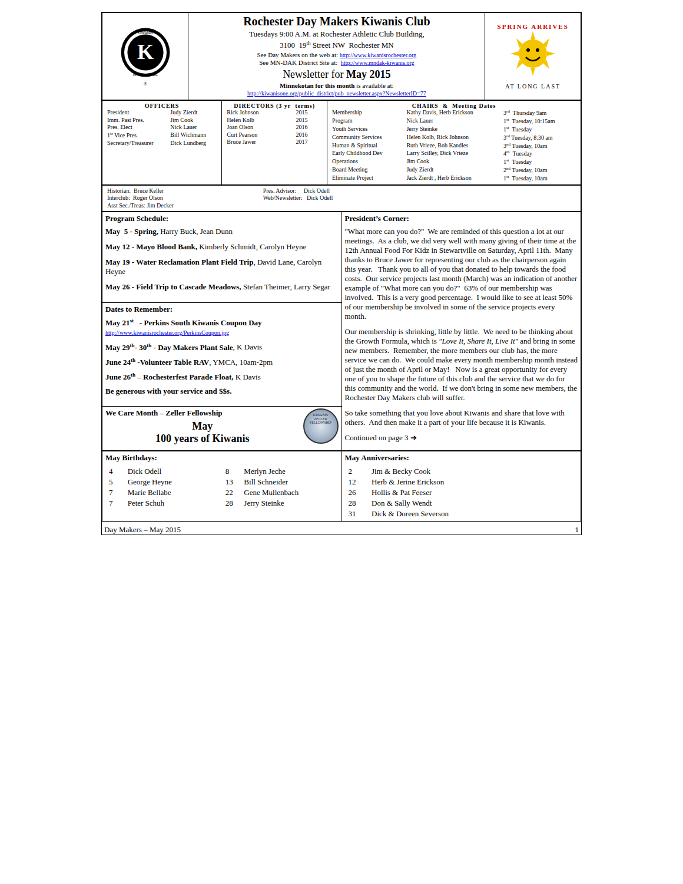| K KIWANIS INTERNATIONAL ® | Rochester Day Makers Kiwanis Club Tuesdays 9:00 A.M. at Rochester Athletic Club Building, 3100 19 th Street NW Rochester MN See Day Makers on the web at: http://www.kiwanisrochester.org See MN-DAK District Site at: http://www.mndak-kiwanis.org Newsletter for May 2015 Minnekotan for this month is available at: http://kiwanisone.org/public_district/pub_newsletter.aspx?NewsletterID=77 | SPRING ARRIVES AT LONG LAST |
| OFFICERS / President / Judy Zierdt / / Imm. Past Pres. / Jim Cook / / Pres. Elect / Nick Lauer / / 1 st Vice Pres. / Bill Wichmann / / Secretary/Treasurer / Dick Lundberg / | DIRECTORS (3 yr terms) / Rick Johnson / 2015 / / Helen Kolb / 2015 / / Joan Olson / 2016 / / Curt Pearson / 2016 / / Bruce Jawer / 2017 / | CHAIRS & Meeting Dates / Membership / Kathy Davis, Herb Erickson / 3 rd Thursday 9am / / Program / Nick Lauer / 1 st Tuesday, 10:15am / / Youth Services / Jerry Steinke / 1 st Tuesday / / Community Services / Helen Kolb, Rick Johnson / 3 rd Tuesday, 8:30 am / / Human & Spiritual / Ruth Vrieze, Bob Kandles / 3 nd Tuesday, 10am / / Early Childhood Dev / Larry Scilley, Dick Vrieze / 4 th Tuesday / / Operations / Jim Cook / 1 st Tuesday / / Board Meeting / Judy Zierdt / 2 nd Tuesday, 10am / / Eliminate Project / Jack Zierdt , Herb Erickson / 1 st Tuesday, 10am / |
| / Historian: Bruce Keller / Pres. Advisor: Dick Odell / / / Interclub: Roger Olson / Web/Newsletter: Dick Odell / / / Asst Sec./Treas: Jim Decker / / / |
| Program Schedule: May 5 - Spring, Harry Buck, Jean Dunn May 12 - Mayo Blood Bank, Kimberly Schmidt, Carolyn Heyne May 19 - Water Reclamation Plant Field Trip , David Lane, Carolyn Heyne May 26 - Field Trip to Cascade Meadows, Stefan Theimer, Larry Segar | President’s Corner: "What more can you do?" We are reminded of this question a lot at our meetings. As a club, we did very well with many giving of their time at the 12th Annual Food For Kidz in Stewartville on Saturday, April 11th. Many thanks to Bruce Jawer for representing our club as the chairperson again this year. Thank you to all of you that donated to help towards the food costs. Our service projects last month (March) was an indication of another example of "What more can you do?" 63% of our membership was involved. This is a very good percentage. I would like to see at least 50% of our membership be involved in some of the service projects every month. Our membership is shrinking, little by little. We need to be thinking about the Growth Formula, which is "Love It, Share It, Live It" and bring in some new members. Remember, the more members our club has, the more service we can do. We could make every month membership month instead of just the month of April or May! Now is a great opportunity for every one of you to shape the future of this club and the service that we do for this community and the world. If we don't bring in some new members, the Rochester Day Makers club will suffer. So take something that you love about Kiwanis and share that love with others. And then make it a part of your life because it is Kiwanis. Continued on page 3 ➔ |
| Dates to Remember: May 21 st - Perkins South Kiwanis Coupon Day http://www.kiwanisrochester.org/PerkinsCoupon.jpg May 29 th - 30 th - Day Makers Plant Sale , K Davis June 24 th -Volunteer Table RAV , YMCA, 10am-2pm June 26 th – Rochesterfest Parade Float, K Davis Be generous with your service and $$s. |
| KIWANIS ZELLER FELLOWSHIP We Care Month – Zeller Fellowship May 100 years of Kiwanis |
| May Birthdays: / 4 / Dick Odell / 8 / Merlyn Jeche / / 5 / George Heyne / 13 / Bill Schneider / / 7 / Marie Bellabe / 22 / Gene Mullenbach / / 7 / Peter Schuh / 28 / Jerry Steinke / | May Anniversaries: / 2 / Jim & Becky Cook / / 12 / Herb & Jerine Erickson / / 26 / Hollis & Pat Feeser / / 28 / Don & Sally Wendt / / 31 / Dick & Doreen Severson / |
Day Makers – May 2015 1